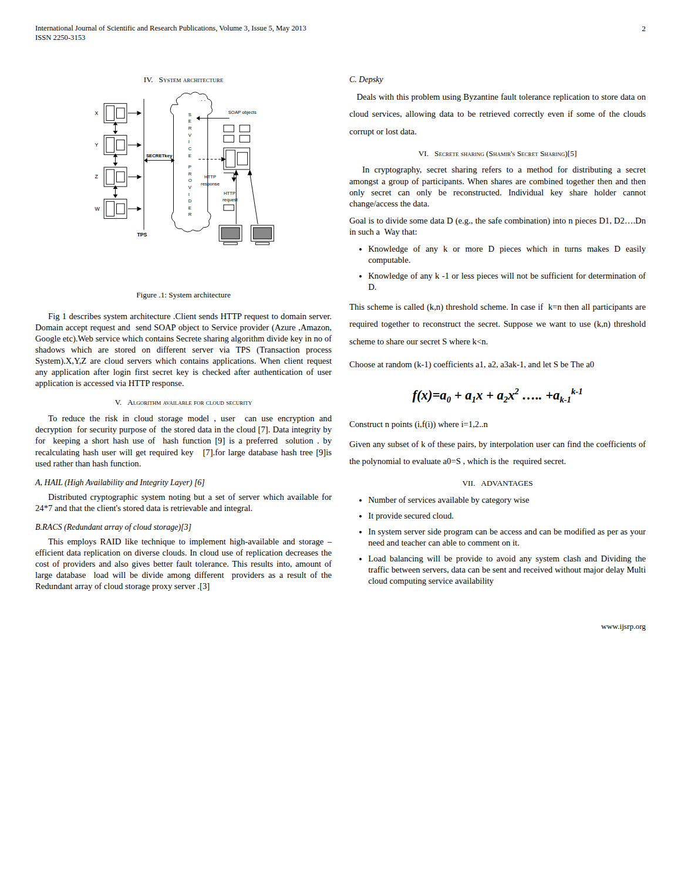International Journal of Scientific and Research Publications, Volume 3, Issue 5, May 2013
ISSN 2250-3153
2
IV. System architecture
X Y Z W TPS SECRETkey S E R V I C E P R O V I D E R . . SOAP objects HTTP response HTTP request
Figure .1: System architecture
Fig 1 describes system architecture .Client sends HTTP request to domain server. Domain accept request and send SOAP object to Service provider (Azure ,Amazon, Google etc).Web service which contains Secrete sharing algorithm divide key in no of shadows which are stored on different server via TPS (Transaction process System).X,Y,Z are cloud servers which contains applications. When client request any application after login first secret key is checked after authentication of user application is accessed via HTTP response.
V. Algorithm available for cloud security
To reduce the risk in cloud storage model , user can use encryption and decryption for security purpose of the stored data in the cloud [7]. Data integrity by for keeping a short hash use of hash function [9] is a preferred solution . by recalculating hash user will get required key [7].for large database hash tree [9]is used rather than hash function.
A, HAIL (High Availability and Integrity Layer) [6]
Distributed cryptographic system noting but a set of server which available for 24*7 and that the client's stored data is retrievable and integral.
B.RACS (Redundant array of cloud storage)[3]
This employs RAID like technique to implement high-available and storage –efficient data replication on diverse clouds. In cloud use of replication decreases the cost of providers and also gives better fault tolerance. This results into, amount of large database load will be divide among different providers as a result of the Redundant array of cloud storage proxy server .[3]
C. Depsky
Deals with this problem using Byzantine fault tolerance replication to store data on cloud services, allowing data to be retrieved correctly even if some of the clouds corrupt or lost data.
VI. Secrete sharing (Shamir's Secret Sharing)[5]
In cryptography, secret sharing refers to a method for distributing a secret amongst a group of participants. When shares are combined together then and then only secret can only be reconstructed. Individual key share holder cannot change/access the data.
Goal is to divide some data D (e.g., the safe combination) into n pieces D1, D2….Dn in such a Way that:
Knowledge of any k or more D pieces which in turns makes D easily computable.
Knowledge of any k -1 or less pieces will not be sufficient for determination of D.
This scheme is called (k,n) threshold scheme. In case if k=n then all participants are required together to reconstruct the secret. Suppose we want to use (k,n) threshold scheme to share our secret S where k<n.
Choose at random (k-1) coefficients a1, a2, a3ak-1, and let S be The a0
f(x)=a0 + a1x + a2x2 ….. +ak-1k-1
Construct n points (i,f(i)) where i=1,2..n
Given any subset of k of these pairs, by interpolation user can find the coefficients of the polynomial to evaluate a0=S , which is the required secret.
VII. ADVANTAGES
Number of services available by category wise
It provide secured cloud.
In system server side program can be access and can be modified as per as your need and teacher can able to comment on it.
Load balancing will be provide to avoid any system clash and Dividing the traffic between servers, data can be sent and received without major delay Multi cloud computing service availability
www.ijsrp.org